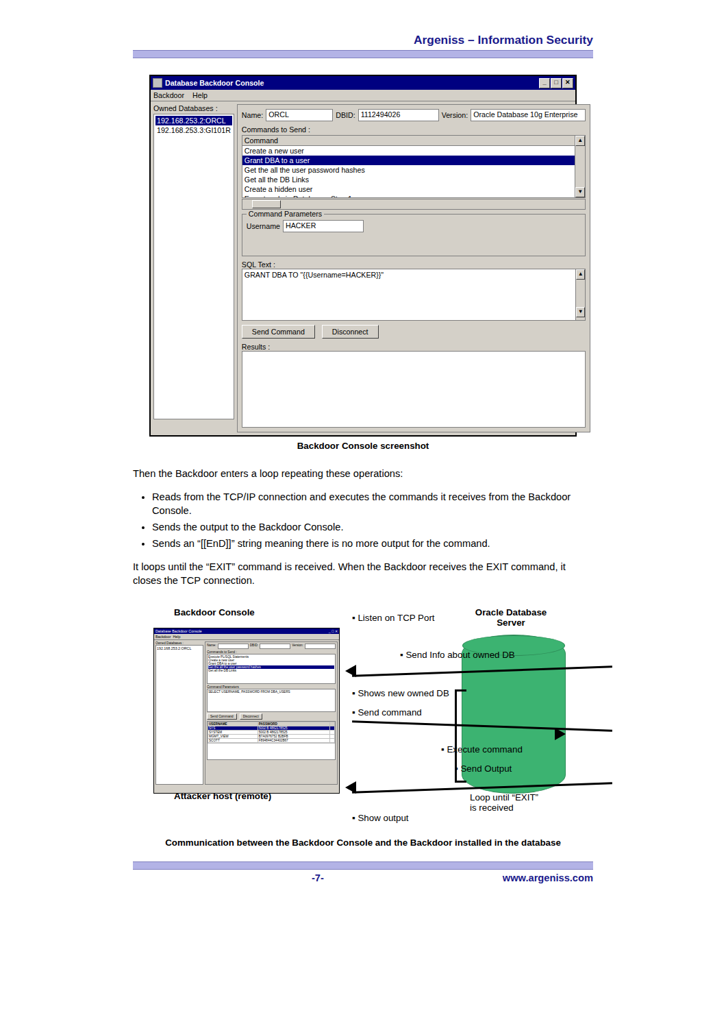Argeniss – Information Security
Database Backdoor Console _□✕
Backdoor Help
Owned Databases :
192.168.253.2:ORCL
192.168.253.3:GI101R
Name:
ORCL
DBID:
1112494026
Version:
Oracle Database 10g Enterprise
Commands to Send :
Command
Create a new user
Grant DBA to a user
Get the all the user password hashes
Get all the DB Links
Create a hidden user
Export and zip Database - Step 1
▲
▼
Command Parameters
Username
HACKER
SQL Text :
GRANT DBA TO "{{Username=HACKER}}"
▲
▼
Send Command
Disconnect
Results :
Backdoor Console screenshot
Then the Backdoor enters a loop repeating these operations:
Reads from the TCP/IP connection and executes the commands it receives from the Backdoor Console.
Sends the output to the Backdoor Console.
Sends an “[[EnD]]” string meaning there is no more output for the command.
It loops until the “EXIT” command is received. When the Backdoor receives the EXIT command, it closes the TCP connection.
Backdoor Console
Oracle Database
Server
Database Backdoor Console_ □ ✕
Backdoor Help
Owned Databases :
192.168.253.2:ORCL
Name:
DBID:
Version:
Commands to Send :
Execute PL/SQL Statements
Create a new user
Grant DBA to a user
Get the all the user password hashes
Get all the DB Links
Command Parameters
SELECT USERNAME, PASSWORD FROM DBA_USERS
Send Command
Disconnect
| USERNAME | PASSWORD | |
| --- | --- | --- |
| SYS | 5002 B 4862178525 | |
| SYSTEM | 5002 B 4862178525 | |
| MGMT_VIEW | B7A0976752 B2BFB | |
| SCOTT | F894844C34402B67 | |
Listen on TCP Port
Send Info about owned DB
Shows new owned DB
Send command
Execute command
Send Output
Show output
Attacker host (remote)
Loop until “EXIT”
is received
Communication between the Backdoor Console and the Backdoor installed in the database
-7- www.argeniss.com